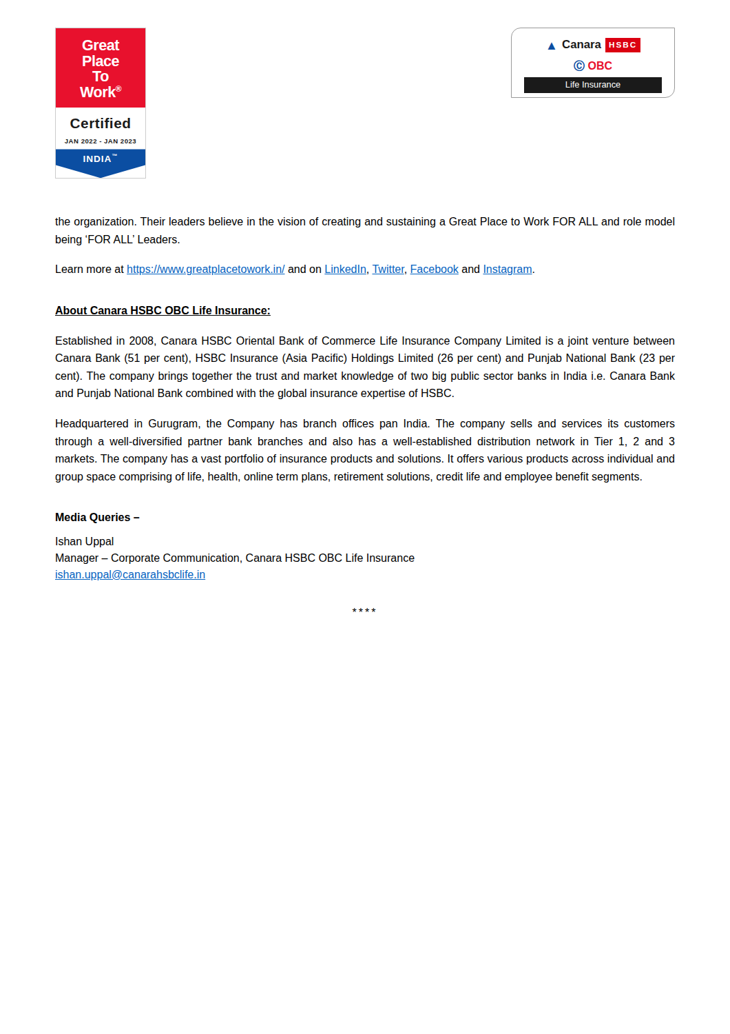Great
Place
To
Work®
Certified
JAN 2022 - JAN 2023
INDIA™
▲ Canara HSBC
Ⓒ OBC
Life Insurance
the organization. Their leaders believe in the vision of creating and sustaining a Great Place to Work FOR ALL and role model being ‘FOR ALL’ Leaders.
Learn more at https://www.greatplacetowork.in/ and on LinkedIn, Twitter, Facebook and Instagram.
About Canara HSBC OBC Life Insurance:
Established in 2008, Canara HSBC Oriental Bank of Commerce Life Insurance Company Limited is a joint venture between Canara Bank (51 per cent), HSBC Insurance (Asia Pacific) Holdings Limited (26 per cent) and Punjab National Bank (23 per cent). The company brings together the trust and market knowledge of two big public sector banks in India i.e. Canara Bank and Punjab National Bank combined with the global insurance expertise of HSBC.
Headquartered in Gurugram, the Company has branch offices pan India. The company sells and services its customers through a well-diversified partner bank branches and also has a well-established distribution network in Tier 1, 2 and 3 markets. The company has a vast portfolio of insurance products and solutions. It offers various products across individual and group space comprising of life, health, online term plans, retirement solutions, credit life and employee benefit segments.
Media Queries –
Ishan Uppal
Manager – Corporate Communication, Canara HSBC OBC Life Insurance
ishan.uppal@canarahsbclife.in
****